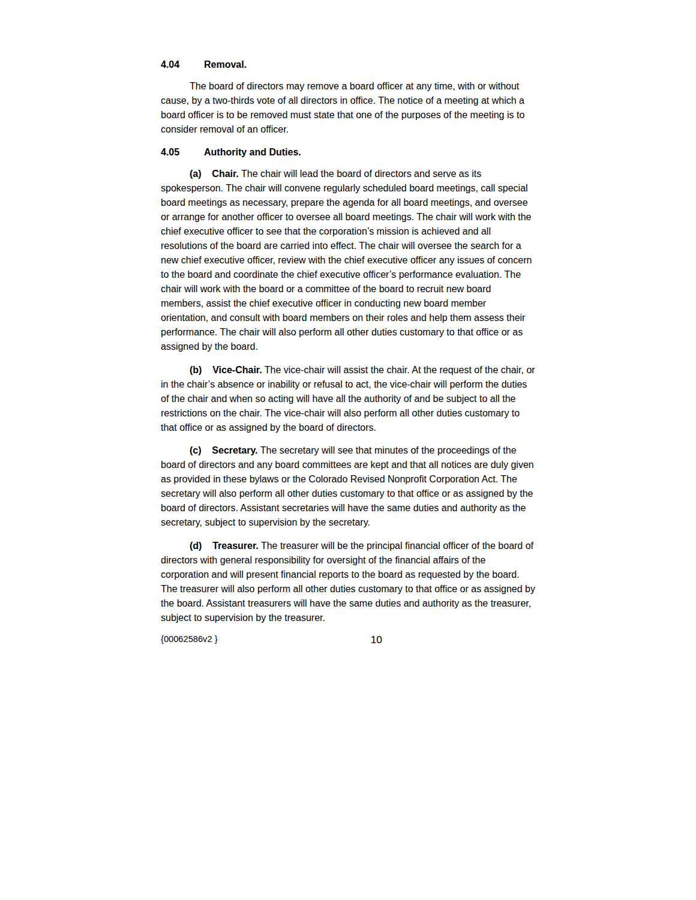4.04 Removal.
The board of directors may remove a board officer at any time, with or without cause, by a two-thirds vote of all directors in office. The notice of a meeting at which a board officer is to be removed must state that one of the purposes of the meeting is to consider removal of an officer.
4.05 Authority and Duties.
(a) Chair. The chair will lead the board of directors and serve as its spokesperson. The chair will convene regularly scheduled board meetings, call special board meetings as necessary, prepare the agenda for all board meetings, and oversee or arrange for another officer to oversee all board meetings. The chair will work with the chief executive officer to see that the corporation’s mission is achieved and all resolutions of the board are carried into effect. The chair will oversee the search for a new chief executive officer, review with the chief executive officer any issues of concern to the board and coordinate the chief executive officer’s performance evaluation. The chair will work with the board or a committee of the board to recruit new board members, assist the chief executive officer in conducting new board member orientation, and consult with board members on their roles and help them assess their performance. The chair will also perform all other duties customary to that office or as assigned by the board.
(b) Vice-Chair. The vice-chair will assist the chair. At the request of the chair, or in the chair’s absence or inability or refusal to act, the vice-chair will perform the duties of the chair and when so acting will have all the authority of and be subject to all the restrictions on the chair. The vice-chair will also perform all other duties customary to that office or as assigned by the board of directors.
(c) Secretary. The secretary will see that minutes of the proceedings of the board of directors and any board committees are kept and that all notices are duly given as provided in these bylaws or the Colorado Revised Nonprofit Corporation Act. The secretary will also perform all other duties customary to that office or as assigned by the board of directors. Assistant secretaries will have the same duties and authority as the secretary, subject to supervision by the secretary.
(d) Treasurer. The treasurer will be the principal financial officer of the board of directors with general responsibility for oversight of the financial affairs of the corporation and will present financial reports to the board as requested by the board. The treasurer will also perform all other duties customary to that office or as assigned by the board. Assistant treasurers will have the same duties and authority as the treasurer, subject to supervision by the treasurer.
{00062586v2 }
10